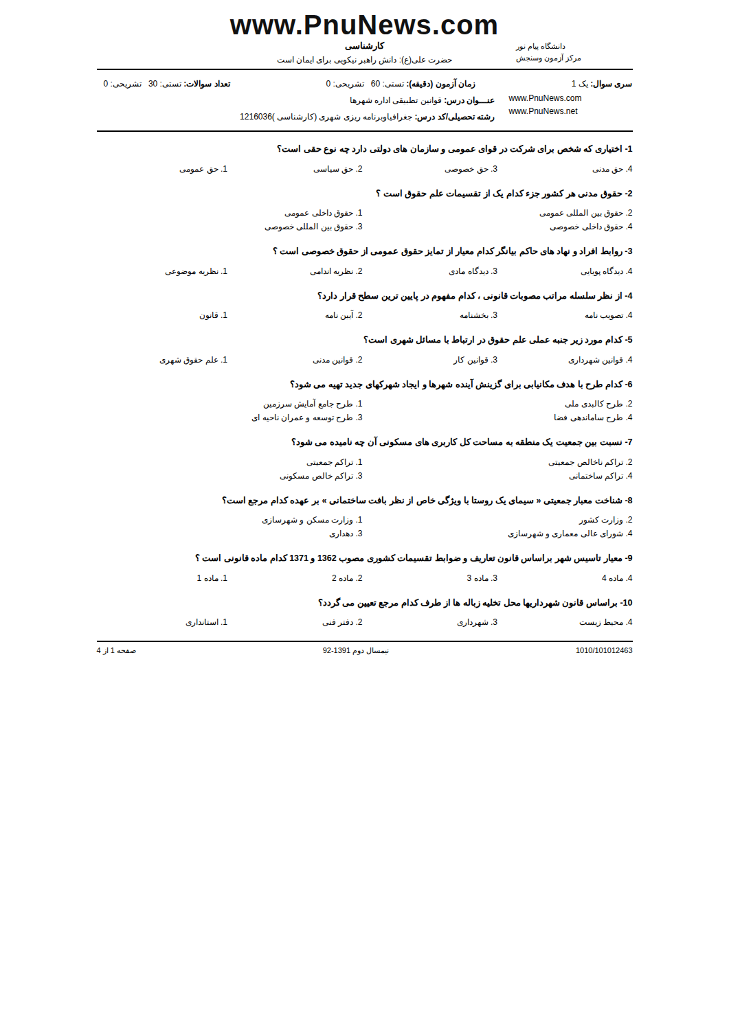www.PnuNews.com
دانشگاه پیام نور
مرکز آزمون وسنجش
کارشناسی
حضرت علی(ع): دانش راهبر نیکویی برای ایمان است
سری سوال: یک 1
زمان آزمون (دقیقه): تستی: 60 تشریحی: 0
تعداد سوالات: تستی: 30 تشریحی: 0
www.PnuNews.com
www.PnuNews.net
عنـــوان درس: قوانین تطبیقی اداره شهرها
رشته تحصیلی/کد درس: جغرافیاوبرنامه ریزی شهری (کارشناسی )1216036
1- اختیاری که شخص برای شرکت در قوای عمومی و سازمان های دولتی دارد چه نوع حقی است؟
4. حق مدنی
3. حق خصوصی
2. حق سیاسی
1. حق عمومی
2- حقوق مدنی هر کشور جزء کدام یک از تقسیمات علم حقوق است ؟
2. حقوق بین المللی عمومی
1. حقوق داخلی عمومی
4. حقوق داخلی خصوصی
3. حقوق بین المللی خصوصی
3- روابط افراد و نهاد های حاکم بیانگر کدام معیار از تمایز حقوق عمومی از حقوق خصوصی است ؟
4. دیدگاه پویایی
3. دیدگاه مادی
2. نظریه اندامی
1. نظریه موضوعی
4- از نظر سلسله مراتب مصوبات قانونی ، کدام مفهوم در پایین ترین سطح قرار دارد؟
4. تصویب نامه
3. بخشنامه
2. آیین نامه
1. قانون
5- کدام مورد زیر جنبه عملی علم حقوق در ارتباط با مسائل شهری است؟
4. قوانین شهرداری
3. قوانین کار
2. قوانین مدنی
1. علم حقوق شهری
6- کدام طرح با هدف مکانیابی برای گزینش آینده شهرها و ایجاد شهرکهای جدید تهیه می شود؟
2. طرح کالبدی ملی
1. طرح جامع آمایش سرزمین
4. طرح ساماندهی فضا
3. طرح توسعه و عمران ناحیه ای
7- نسبت بین جمعیت یک منطقه به مساحت کل کاربری های مسکونی آن چه نامیده می شود؟
2. تراکم ناخالص جمعیتی
1. تراکم جمعیتی
4. تراکم ساختمانی
3. تراکم خالص مسکونی
8- شناخت معبار جمعیتی « سیمای یک روستا با ویژگی خاص از نظر بافت ساختمانی » بر عهده کدام مرجع است؟
2. وزارت کشور
1. وزارت مسکن و شهرسازی
4. شورای عالی معماری و شهرسازی
3. دهداری
9- معیار تاسیس شهر براساس قانون تعاریف و ضوابط تقسیمات کشوری مصوب 1362 و 1371 کدام ماده قانونی است ؟
4. ماده 4
3. ماده 3
2. ماده 2
1. ماده 1
10- براساس قانون شهرداریها محل تخلیه زباله ها از طرف کدام مرجع تعیین می گردد؟
4. محیط زیست
3. شهرداری
2. دفتر فنی
1. استانداری
1010/101012463
نیمسال دوم 1391-92
صفحه 1 از 4